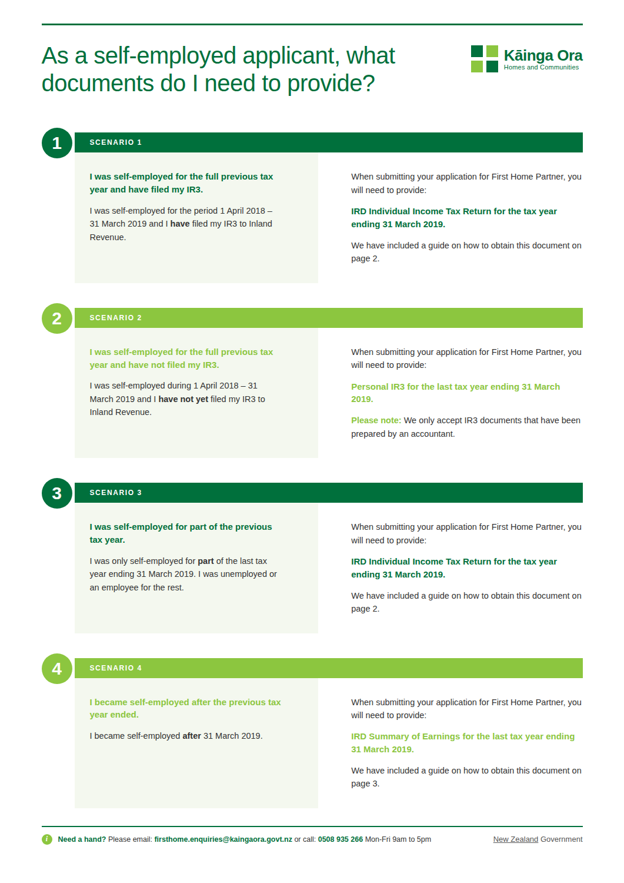As a self-employed applicant, what documents do I need to provide?
Kāinga Ora
Homes and Communities
1
Scenario 1
I was self-employed for the full previous tax year and have filed my IR3.
I was self-employed for the period 1 April 2018 – 31 March 2019 and I have filed my IR3 to Inland Revenue.
When submitting your application for First Home Partner, you will need to provide:
IRD Individual Income Tax Return for the tax year ending 31 March 2019.
We have included a guide on how to obtain this document on page 2.
2
Scenario 2
I was self-employed for the full previous tax year and have not filed my IR3.
I was self-employed during 1 April 2018 – 31 March 2019 and I have not yet filed my IR3 to Inland Revenue.
When submitting your application for First Home Partner, you will need to provide:
Personal IR3 for the last tax year ending 31 March 2019.
Please note: We only accept IR3 documents that have been prepared by an accountant.
3
Scenario 3
I was self-employed for part of the previous tax year.
I was only self-employed for part of the last tax year ending 31 March 2019. I was unemployed or an employee for the rest.
When submitting your application for First Home Partner, you will need to provide:
IRD Individual Income Tax Return for the tax year ending 31 March 2019.
We have included a guide on how to obtain this document on page 2.
4
Scenario 4
I became self-employed after the previous tax year ended.
I became self-employed after 31 March 2019.
When submitting your application for First Home Partner, you will need to provide:
IRD Summary of Earnings for the last tax year ending 31 March 2019.
We have included a guide on how to obtain this document on page 3.
i Need a hand? Please email: firsthome.enquiries@kaingaora.govt.nz or call: 0508 935 266 Mon-Fri 9am to 5pm
New Zealand Government